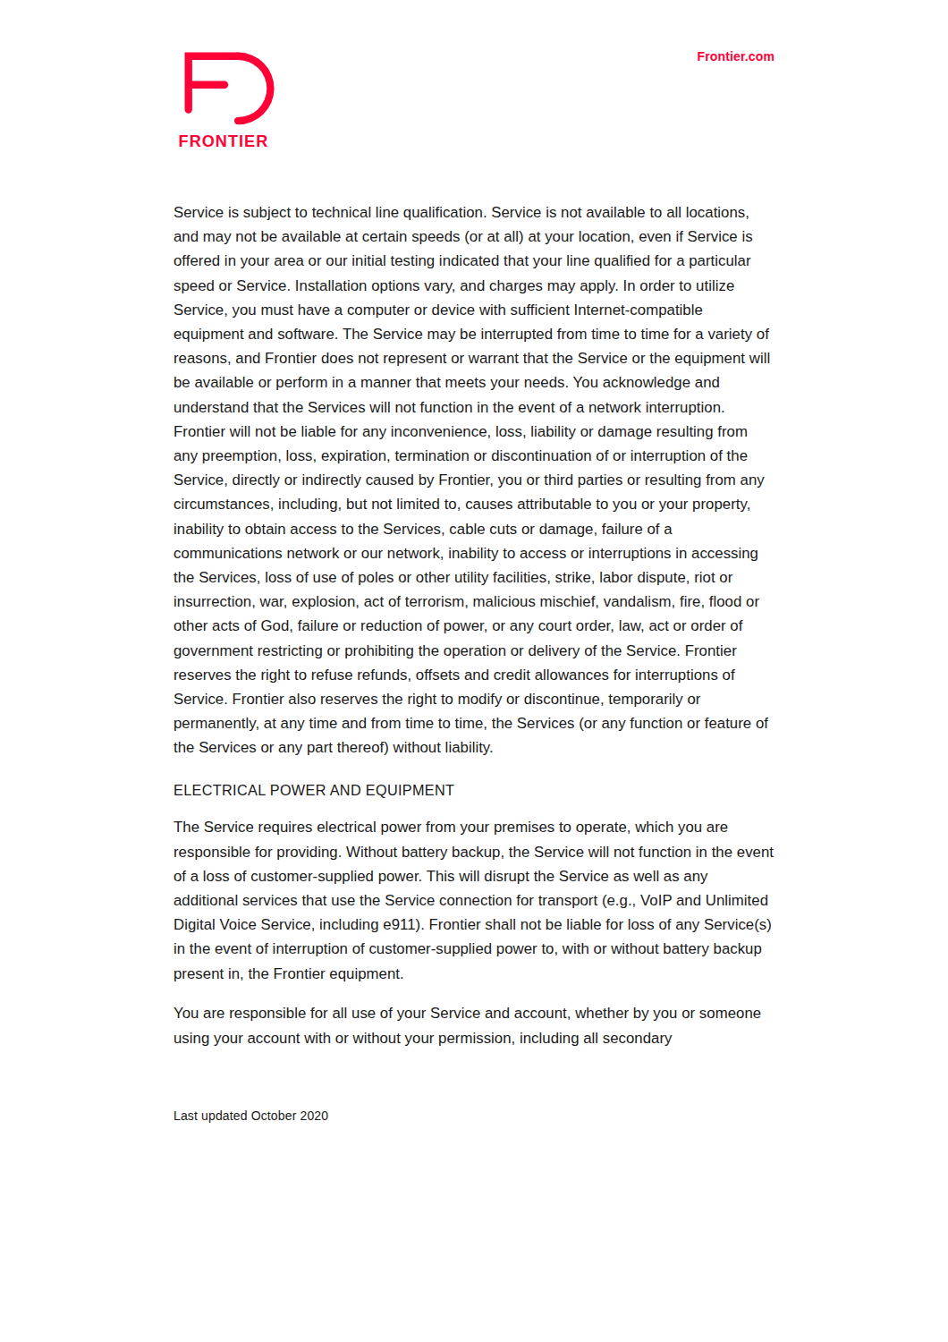Frontier FRONTIER
Frontier.com
Service is subject to technical line qualification. Service is not available to all locations, and may not be available at certain speeds (or at all) at your location, even if Service is offered in your area or our initial testing indicated that your line qualified for a particular speed or Service. Installation options vary, and charges may apply. In order to utilize Service, you must have a computer or device with sufficient Internet-compatible equipment and software. The Service may be interrupted from time to time for a variety of reasons, and Frontier does not represent or warrant that the Service or the equipment will be available or perform in a manner that meets your needs. You acknowledge and understand that the Services will not function in the event of a network interruption. Frontier will not be liable for any inconvenience, loss, liability or damage resulting from any preemption, loss, expiration, termination or discontinuation of or interruption of the Service, directly or indirectly caused by Frontier, you or third parties or resulting from any circumstances, including, but not limited to, causes attributable to you or your property, inability to obtain access to the Services, cable cuts or damage, failure of a communications network or our network, inability to access or interruptions in accessing the Services, loss of use of poles or other utility facilities, strike, labor dispute, riot or insurrection, war, explosion, act of terrorism, malicious mischief, vandalism, fire, flood or other acts of God, failure or reduction of power, or any court order, law, act or order of government restricting or prohibiting the operation or delivery of the Service. Frontier reserves the right to refuse refunds, offsets and credit allowances for interruptions of Service. Frontier also reserves the right to modify or discontinue, temporarily or permanently, at any time and from time to time, the Services (or any function or feature of the Services or any part thereof) without liability.
Electrical Power and Equipment
The Service requires electrical power from your premises to operate, which you are responsible for providing. Without battery backup, the Service will not function in the event of a loss of customer-supplied power. This will disrupt the Service as well as any additional services that use the Service connection for transport (e.g., VoIP and Unlimited Digital Voice Service, including e911). Frontier shall not be liable for loss of any Service(s) in the event of interruption of customer-supplied power to, with or without battery backup present in, the Frontier equipment.
You are responsible for all use of your Service and account, whether by you or someone using your account with or without your permission, including all secondary
Last updated October 2020